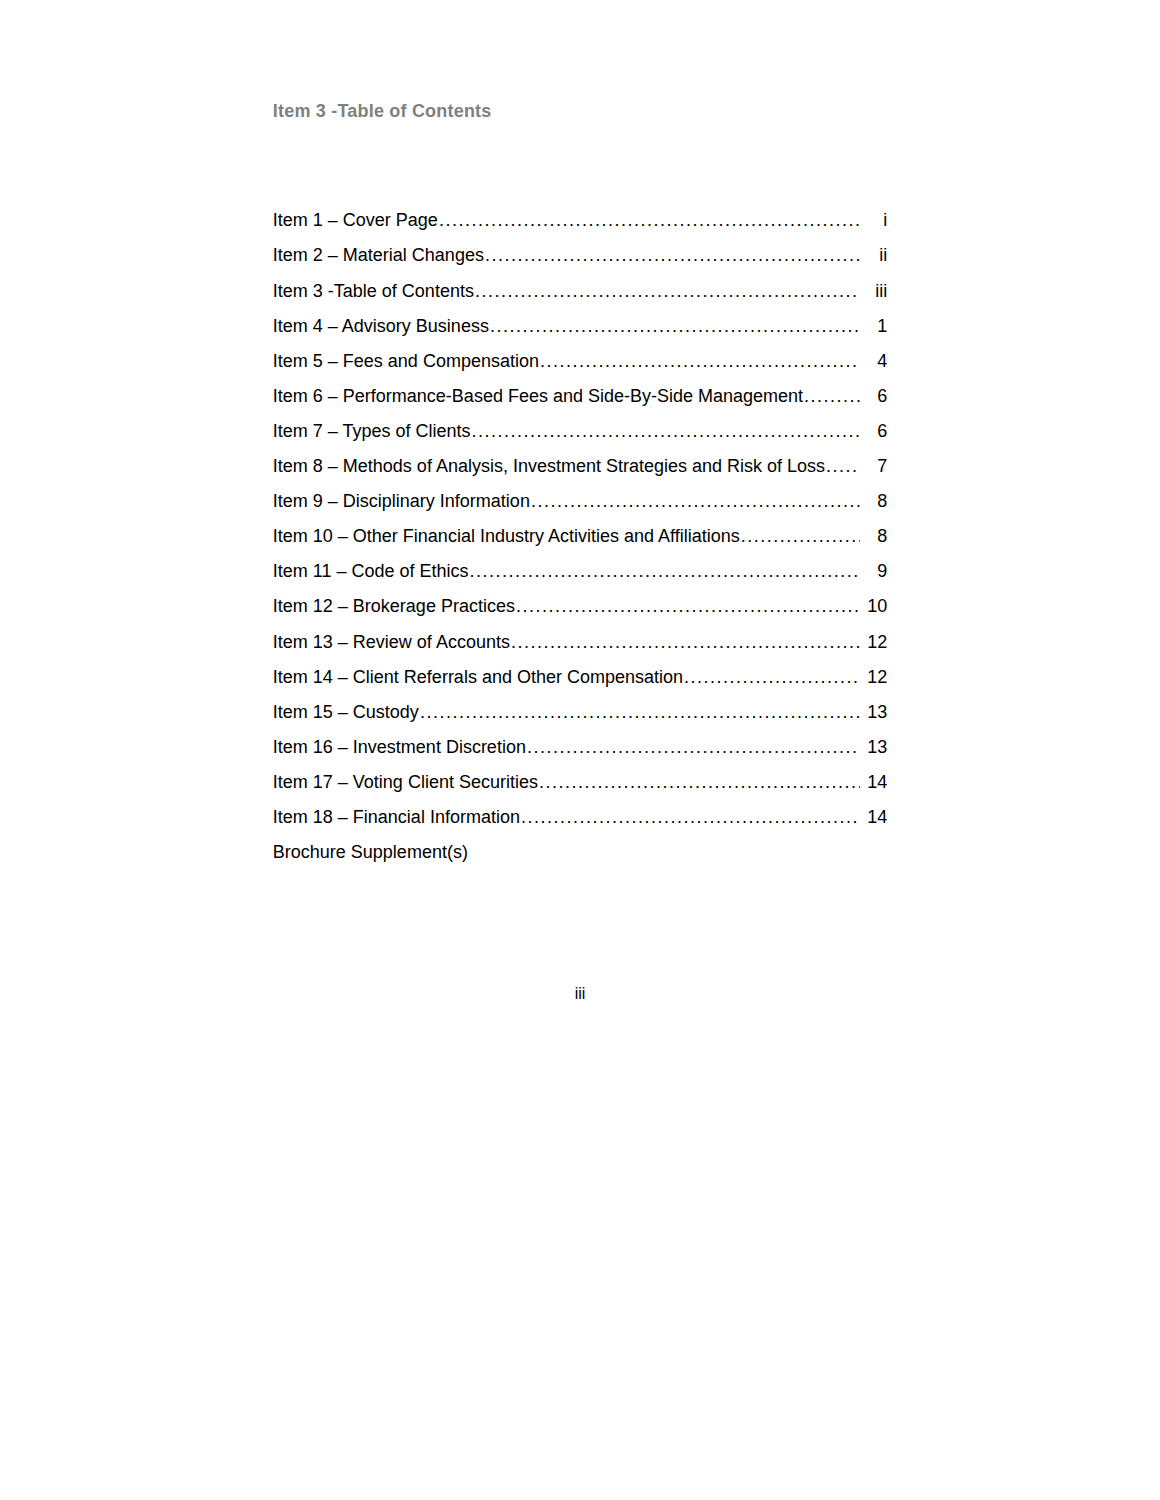Item 3 -Table of Contents
Item 1 – Cover Page ......................................................................................................... i
Item 2 – Material Changes .............................................................................................. ii
Item 3 -Table of Contents ............................................................................................... iii
Item 4 – Advisory Business ............................................................................................. 1
Item 5 – Fees and Compensation ....................................................................................... 4
Item 6 – Performance-Based Fees and Side-By-Side Management ............................... 6
Item 7 – Types of Clients ................................................................................................. 6
Item 8 – Methods of Analysis, Investment Strategies and Risk of Loss ........................... 7
Item 9 – Disciplinary Information ....................................................................................... 8
Item 10 – Other Financial Industry Activities and Affiliations .......................................... 8
Item 11 – Code of Ethics ................................................................................................. 9
Item 12 – Brokerage Practices ....................................................................................... 10
Item 13 – Review of Accounts ........................................................................................ 12
Item 14 – Client Referrals and Other Compensation ..................................................... 12
Item 15 – Custody ......................................................................................................... 13
Item 16 – Investment Discretion ..................................................................................... 13
Item 17 – Voting Client Securities ................................................................................... 14
Item 18 – Financial Information ...................................................................................... 14
Brochure Supplement(s)
iii